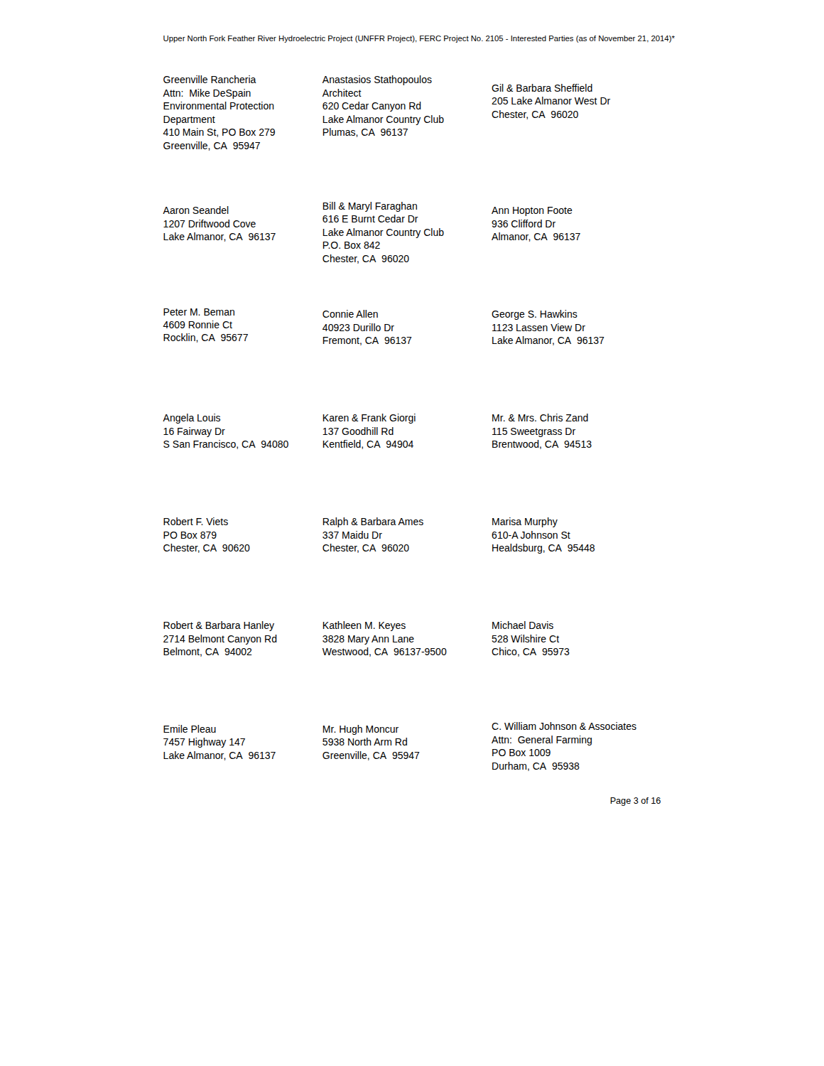Upper North Fork Feather River Hydroelectric Project (UNFFR Project), FERC Project No. 2105 - Interested Parties (as of November 21, 2014)*
| Greenville Rancheria Attn: Mike DeSpain Environmental Protection Department 410 Main St, PO Box 279 Greenville, CA 95947 | Anastasios Stathopoulos Architect 620 Cedar Canyon Rd Lake Almanor Country Club Plumas, CA 96137 | Gil & Barbara Sheffield 205 Lake Almanor West Dr Chester, CA 96020 |
| Aaron Seandel 1207 Driftwood Cove Lake Almanor, CA 96137 | Bill & Maryl Faraghan 616 E Burnt Cedar Dr Lake Almanor Country Club P.O. Box 842 Chester, CA 96020 | Ann Hopton Foote 936 Clifford Dr Almanor, CA 96137 |
| Peter M. Beman 4609 Ronnie Ct Rocklin, CA 95677 | Connie Allen 40923 Durillo Dr Fremont, CA 96137 | George S. Hawkins 1123 Lassen View Dr Lake Almanor, CA 96137 |
| Angela Louis 16 Fairway Dr S San Francisco, CA 94080 | Karen & Frank Giorgi 137 Goodhill Rd Kentfield, CA 94904 | Mr. & Mrs. Chris Zand 115 Sweetgrass Dr Brentwood, CA 94513 |
| Robert F. Viets PO Box 879 Chester, CA 90620 | Ralph & Barbara Ames 337 Maidu Dr Chester, CA 96020 | Marisa Murphy 610-A Johnson St Healdsburg, CA 95448 |
| Robert & Barbara Hanley 2714 Belmont Canyon Rd Belmont, CA 94002 | Kathleen M. Keyes 3828 Mary Ann Lane Westwood, CA 96137-9500 | Michael Davis 528 Wilshire Ct Chico, CA 95973 |
| Emile Pleau 7457 Highway 147 Lake Almanor, CA 96137 | Mr. Hugh Moncur 5938 North Arm Rd Greenville, CA 95947 | C. William Johnson & Associates Attn: General Farming PO Box 1009 Durham, CA 95938 |
Page 3 of 16